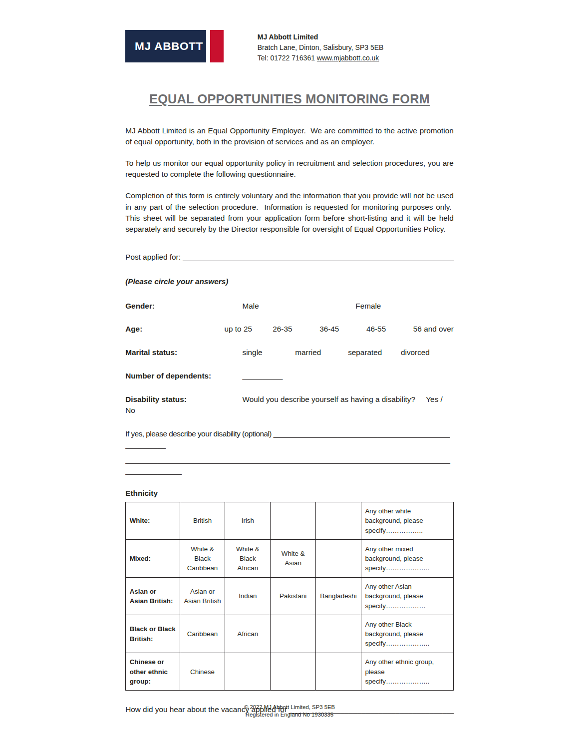MJ ABBOTT
MJ Abbott Limited
Bratch Lane, Dinton, Salisbury, SP3 5EB
Tel: 01722 716361 www.mjabbott.co.uk
EQUAL OPPORTUNITIES MONITORING FORM
MJ Abbott Limited is an Equal Opportunity Employer. We are committed to the active promotion of equal opportunity, both in the provision of services and as an employer.
To help us monitor our equal opportunity policy in recruitment and selection procedures, you are requested to complete the following questionnaire.
Completion of this form is entirely voluntary and the information that you provide will not be used in any part of the selection procedure. Information is requested for monitoring purposes only. This sheet will be separated from your application form before short-listing and it will be held separately and securely by the Director responsible for oversight of Equal Opportunities Policy.
Post applied for: _______________________________________________________________________________
(Please circle your answers)
| Gender: | Male | Female |
| Age: | up to 25 | 26-35 | 36-45 | 46-55 | 56 and over |
| Marital status: | single | married | separated | divorced |
Number of dependents:__________
Disability status: Would you describe yourself as having a disability? Yes / No
If yes, please describe your disability (optional) ______________________________________________________
_______________________________________________________________________________________________
Ethnicity
| White: | British | Irish | | | Any other white background, please specify…………….. |
| Mixed: | White & Black Caribbean | White & Black African | White & Asian | | Any other mixed background, please specify……………….. |
| Asian or Asian British: | Asian or Asian British | Indian | Pakistani | Bangladeshi | Any other Asian background, please specify……………… |
| Black or Black British: | Caribbean | African | | | Any other Black background, please specify……………….. |
| Chinese or other ethnic group: | Chinese | | | | Any other ethnic group, please specify……………….. |
How did you hear about the vacancy applied for ______________________________________________________
© 2022 MJ Abbott Limited, SP3 5EB
Registered in England No 1930335